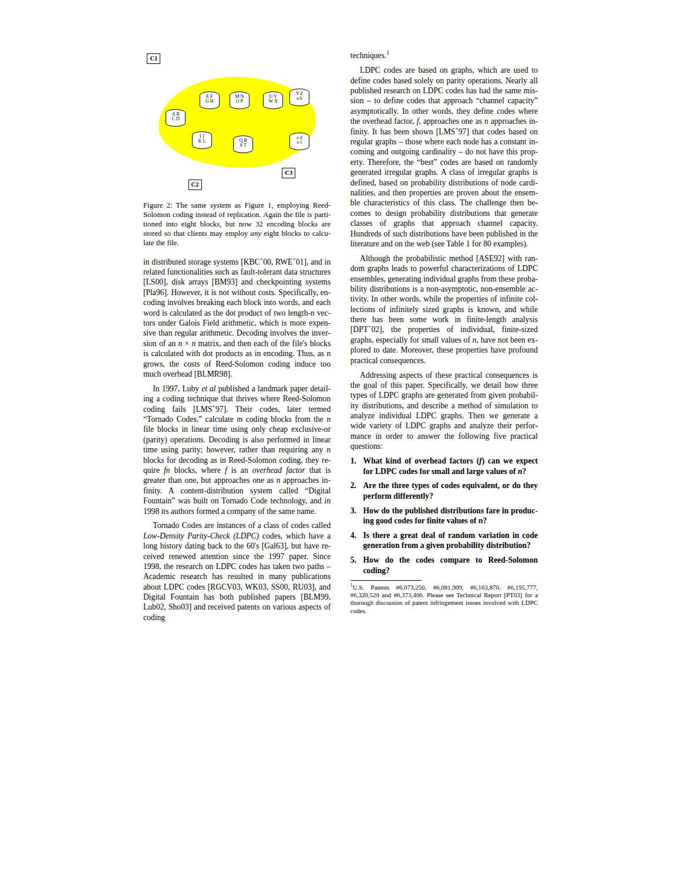C1
C2
C3
A B
C D
E F
G H
I J
K L
M N
O P
Q R
S T
U V
W X
Y Z
a b
c d
e f
Figure 2: The same system as Figure 1, employing Reed-Solomon coding instead of replication. Again the file is partitioned into eight blocks, but now 32 encoding blocks are stored so that clients may employ any eight blocks to calculate the file.
in distributed storage systems [KBC+00, RWE+01], and in related functionalities such as fault-tolerant data structures [LS00], disk arrays [BM93] and checkpointing systems [Pla96]. However, it is not without costs. Specifically, encoding involves breaking each block into words, and each word is calculated as the dot product of two length-n vectors under Galois Field arithmetic, which is more expensive than regular arithmetic. Decoding involves the inversion of an n × n matrix, and then each of the file's blocks is calculated with dot products as in encoding. Thus, as n grows, the costs of Reed-Solomon coding induce too much overhead [BLMR98].
In 1997, Luby et al published a landmark paper detailing a coding technique that thrives where Reed-Solomon coding fails [LMS+97]. Their codes, later termed “Tornado Codes,” calculate m coding blocks from the n file blocks in linear time using only cheap exclusive-or (parity) operations. Decoding is also performed in linear time using parity; however, rather than requiring any n blocks for decoding as in Reed-Solomon coding, they require fn blocks, where f is an overhead factor that is greater than one, but approaches one as n approaches infinity. A content-distribution system called “Digital Fountain” was built on Tornado Code technology, and in 1998 its authors formed a company of the same name.
Tornado Codes are instances of a class of codes called Low-Density Parity-Check (LDPC) codes, which have a long history dating back to the 60's [Gal63], but have received renewed attention since the 1997 paper. Since 1998, the research on LDPC codes has taken two paths – Academic research has resulted in many publications about LDPC codes [RGCV03, WK03, SS00, RU03], and Digital Fountain has both published papers [BLM99, Lub02, Sho03] and received patents on various aspects of coding
techniques.1
LDPC codes are based on graphs, which are used to define codes based solely on parity operations. Nearly all published research on LDPC codes has had the same mission – to define codes that approach “channel capacity” asymptotically. In other words, they define codes where the overhead factor, f, approaches one as n approaches infinity. It has been shown [LMS+97] that codes based on regular graphs – those where each node has a constant incoming and outgoing cardinality – do not have this property. Therefore, the “best” codes are based on randomly generated irregular graphs. A class of irregular graphs is defined, based on probability distributions of node cardinalities, and then properties are proven about the ensemble characteristics of this class. The challenge then becomes to design probability distributions that generate classes of graphs that approach channel capacity. Hundreds of such distributions have been published in the literature and on the web (see Table 1 for 80 examples).
Although the probabilistic method [ASE92] with random graphs leads to powerful characterizations of LDPC ensembles, generating individual graphs from these probability distributions is a non-asymptotic, non-ensemble activity. In other words, while the properties of infinite collections of infinitely sized graphs is known, and while there has been some work in finite-length analysis [DPT+02], the properties of individual, finite-sized graphs, especially for small values of n, have not been explored to date. Moreover, these properties have profound practical consequences.
Addressing aspects of these practical consequences is the goal of this paper. Specifically, we detail how three types of LDPC graphs are generated from given probability distributions, and describe a method of simulation to analyze individual LDPC graphs. Then we generate a wide variety of LDPC graphs and analyze their performance in order to answer the following five practical questions:
What kind of overhead factors (f) can we expect for LDPC codes for small and large values of n?
Are the three types of codes equivalent, or do they perform differently?
How do the published distributions fare in producing good codes for finite values of n?
Is there a great deal of random variation in code generation from a given probability distribution?
How do the codes compare to Reed-Solomon coding?
1U.S. Patents #6,073,250, #6,081,909, #6,163,870, #6,195,777, #6,320,520 and #6,373,406. Please see Technical Report [PT03] for a thorough discussion of patent infringement issues involved with LDPC codes.